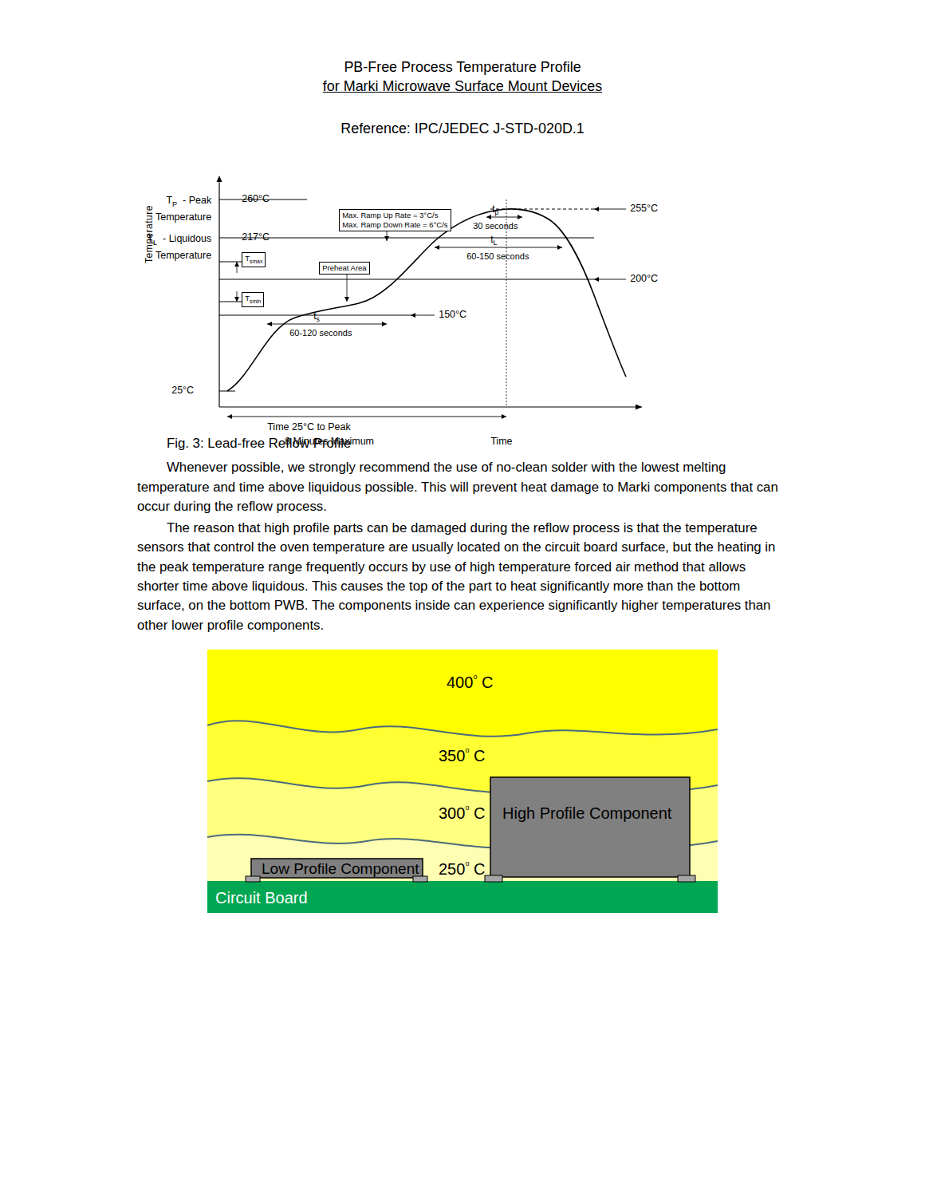PB-Free Process Temperature Profile
for Marki Microwave Surface Mount Devices
Reference: IPC/JEDEC J-STD-020D.1
TP - Peak
Temperature
TL - Liquidous
Temperature
260°C
217°C
255°C
200°C
150°C
25°C
Max. Ramp Up Rate = 3°C/s
Max. Ramp Down Rate = 6°C/s
Preheat Area
Tsmax
Tsmin
tp
30 seconds
tL
60-150 seconds
ts
60-120 seconds
Time 25°C to Peak
8 Minutes Maximum
Time
Temperature
Fig. 3: Lead-free Reflow Profile
Whenever possible, we strongly recommend the use of no-clean solder with the lowest melting temperature and time above liquidous possible. This will prevent heat damage to Marki components that can occur during the reflow process.
The reason that high profile parts can be damaged during the reflow process is that the temperature sensors that control the oven temperature are usually located on the circuit board surface, but the heating in the peak temperature range frequently occurs by use of high temperature forced air method that allows shorter time above liquidous. This causes the top of the part to heat significantly more than the bottom surface, on the bottom PWB. The components inside can experience significantly higher temperatures than other lower profile components.
400o C 350o C 300o C 250o C High Profile Component Low Profile Component Circuit Board